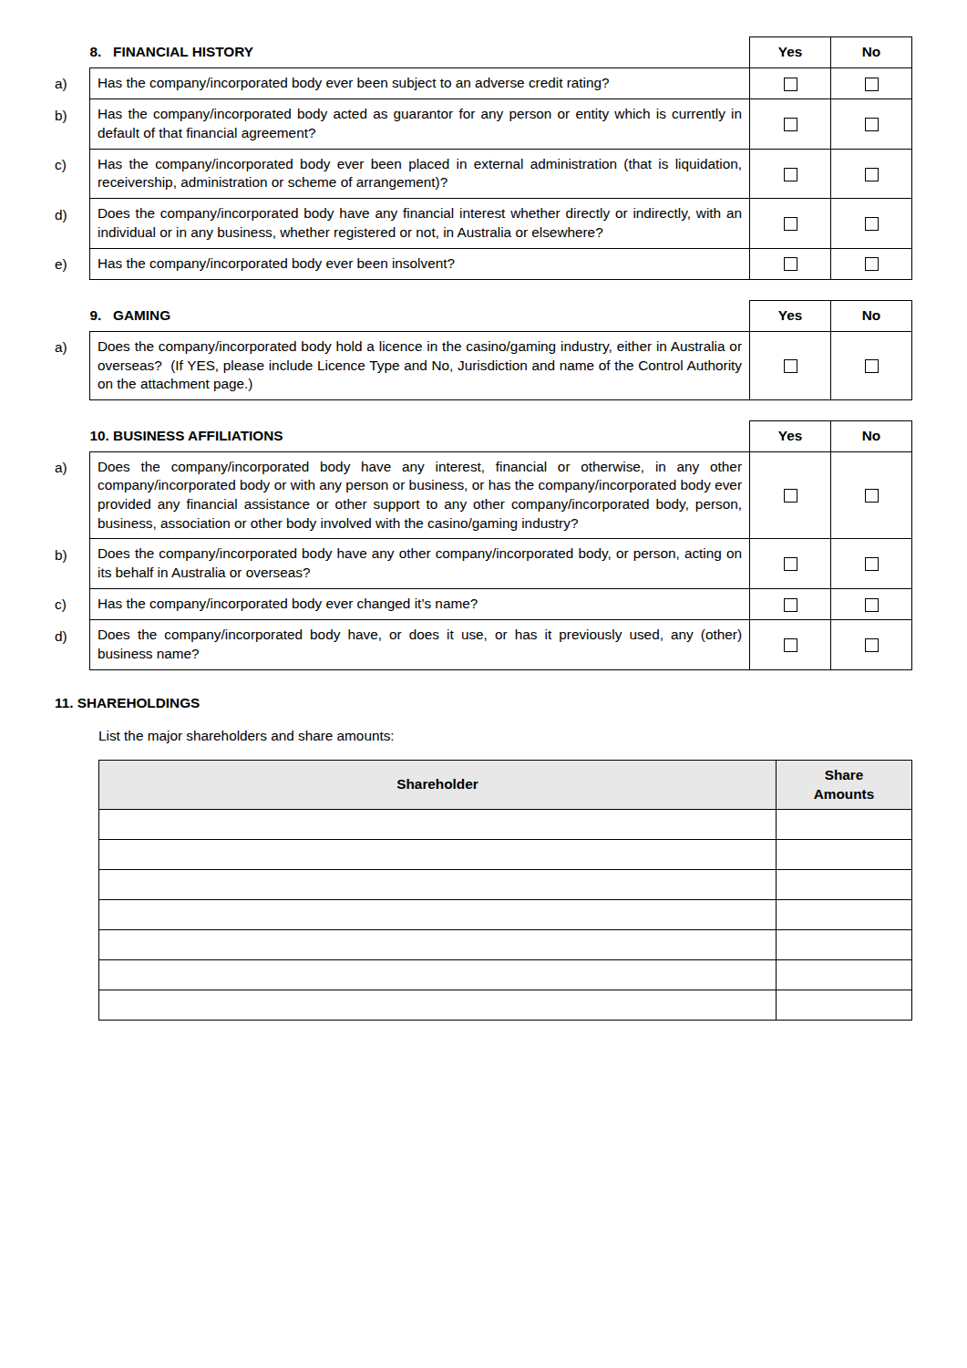| | 8. FINANCIAL HISTORY | Yes | No |
| a) | Has the company/incorporated body ever been subject to an adverse credit rating? | | |
| b) | Has the company/incorporated body acted as guarantor for any person or entity which is currently in default of that financial agreement? | | |
| c) | Has the company/incorporated body ever been placed in external administration (that is liquidation, receivership, administration or scheme of arrangement)? | | |
| d) | Does the company/incorporated body have any financial interest whether directly or indirectly, with an individual or in any business, whether registered or not, in Australia or elsewhere? | | |
| e) | Has the company/incorporated body ever been insolvent? | | |
| | 9. GAMING | Yes | No |
| a) | Does the company/incorporated body hold a licence in the casino/gaming industry, either in Australia or overseas? (If YES, please include Licence Type and No, Jurisdiction and name of the Control Authority on the attachment page.) | | |
| | 10. BUSINESS AFFILIATIONS | Yes | No |
| a) | Does the company/incorporated body have any interest, financial or otherwise, in any other company/incorporated body or with any person or business, or has the company/incorporated body ever provided any financial assistance or other support to any other company/incorporated body, person, business, association or other body involved with the casino/gaming industry? | | |
| b) | Does the company/incorporated body have any other company/incorporated body, or person, acting on its behalf in Australia or overseas? | | |
| c) | Has the company/incorporated body ever changed it’s name? | | |
| d) | Does the company/incorporated body have, or does it use, or has it previously used, any (other) business name? | | |
11. SHAREHOLDINGS
List the major shareholders and share amounts:
| Shareholder | Share Amounts |
| --- | --- |